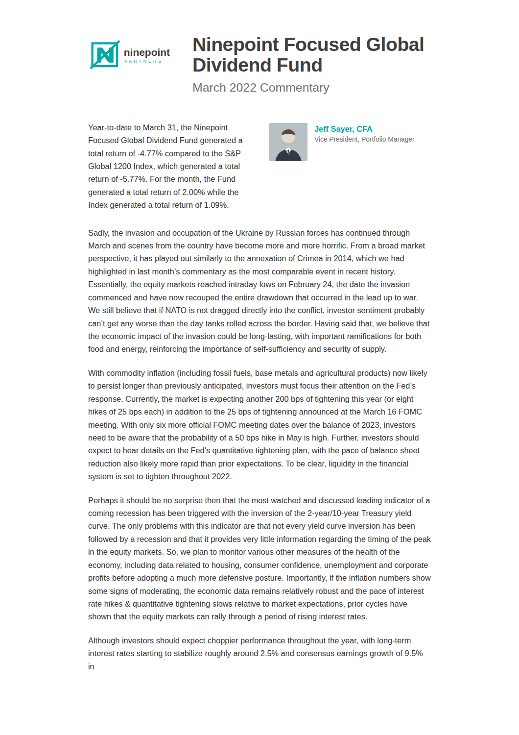ninepoint PARTNERS
Ninepoint Focused Global
Dividend Fund
March 2022 Commentary
Year-to-date to March 31, the Ninepoint Focused Global Dividend Fund generated a total return of -4.77% compared to the S&P Global 1200 Index, which generated a total return of -5.77%. For the month, the Fund generated a total return of 2.00% while the Index generated a total return of 1.09%.
Jeff Sayer, CFA
Vice President, Portfolio Manager
Sadly, the invasion and occupation of the Ukraine by Russian forces has continued through March and scenes from the country have become more and more horrific. From a broad market perspective, it has played out similarly to the annexation of Crimea in 2014, which we had highlighted in last month’s commentary as the most comparable event in recent history. Essentially, the equity markets reached intraday lows on February 24, the date the invasion commenced and have now recouped the entire drawdown that occurred in the lead up to war. We still believe that if NATO is not dragged directly into the conflict, investor sentiment probably can’t get any worse than the day tanks rolled across the border. Having said that, we believe that the economic impact of the invasion could be long-lasting, with important ramifications for both food and energy, reinforcing the importance of self-sufficiency and security of supply.
With commodity inflation (including fossil fuels, base metals and agricultural products) now likely to persist longer than previously anticipated, investors must focus their attention on the Fed’s response. Currently, the market is expecting another 200 bps of tightening this year (or eight hikes of 25 bps each) in addition to the 25 bps of tightening announced at the March 16 FOMC meeting. With only six more official FOMC meeting dates over the balance of 2023, investors need to be aware that the probability of a 50 bps hike in May is high. Further, investors should expect to hear details on the Fed’s quantitative tightening plan, with the pace of balance sheet reduction also likely more rapid than prior expectations. To be clear, liquidity in the financial system is set to tighten throughout 2022.
Perhaps it should be no surprise then that the most watched and discussed leading indicator of a coming recession has been triggered with the inversion of the 2-year/10-year Treasury yield curve. The only problems with this indicator are that not every yield curve inversion has been followed by a recession and that it provides very little information regarding the timing of the peak in the equity markets. So, we plan to monitor various other measures of the health of the economy, including data related to housing, consumer confidence, unemployment and corporate profits before adopting a much more defensive posture. Importantly, if the inflation numbers show some signs of moderating, the economic data remains relatively robust and the pace of interest rate hikes & quantitative tightening slows relative to market expectations, prior cycles have shown that the equity markets can rally through a period of rising interest rates.
Although investors should expect choppier performance throughout the year, with long-term interest rates starting to stabilize roughly around 2.5% and consensus earnings growth of 9.5% in